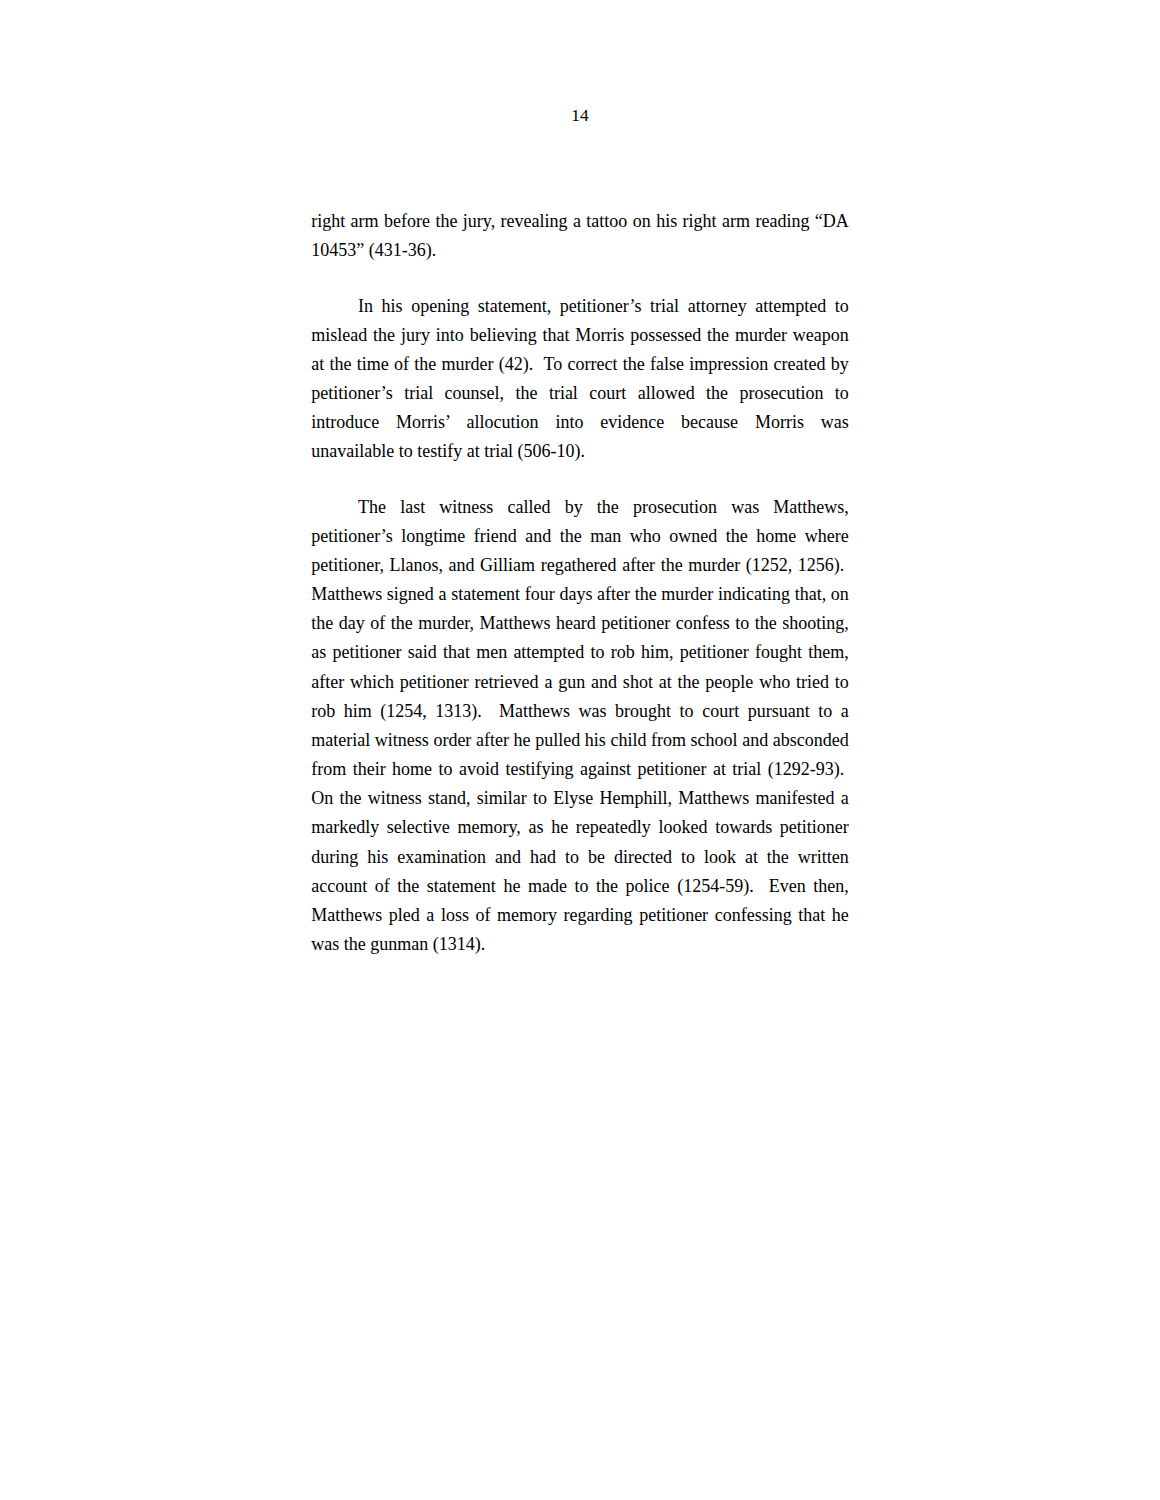14
right arm before the jury, revealing a tattoo on his right arm reading “DA 10453” (431-36).
In his opening statement, petitioner’s trial attorney attempted to mislead the jury into believing that Morris possessed the murder weapon at the time of the murder (42). To correct the false impression created by petitioner’s trial counsel, the trial court allowed the prosecution to introduce Morris’ allocution into evidence because Morris was unavailable to testify at trial (506-10).
The last witness called by the prosecution was Matthews, petitioner’s longtime friend and the man who owned the home where petitioner, Llanos, and Gilliam regathered after the murder (1252, 1256). Matthews signed a statement four days after the murder indicating that, on the day of the murder, Matthews heard petitioner confess to the shooting, as petitioner said that men attempted to rob him, petitioner fought them, after which petitioner retrieved a gun and shot at the people who tried to rob him (1254, 1313). Matthews was brought to court pursuant to a material witness order after he pulled his child from school and absconded from their home to avoid testifying against petitioner at trial (1292-93). On the witness stand, similar to Elyse Hemphill, Matthews manifested a markedly selective memory, as he repeatedly looked towards petitioner during his examination and had to be directed to look at the written account of the statement he made to the police (1254-59). Even then, Matthews pled a loss of memory regarding petitioner confessing that he was the gunman (1314).